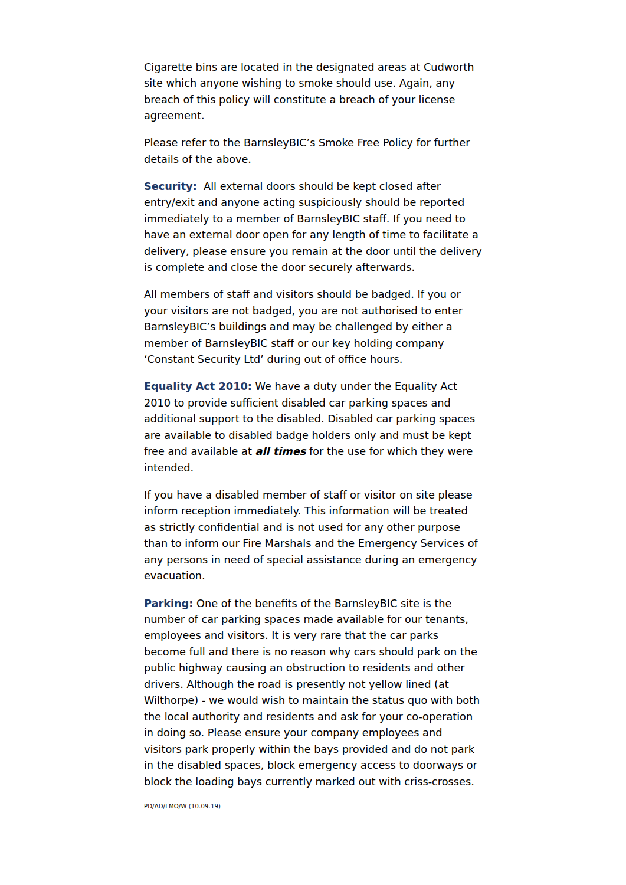Cigarette bins are located in the designated areas at Cudworth site which anyone wishing to smoke should use. Again, any breach of this policy will constitute a breach of your license agreement.
Please refer to the BarnsleyBIC’s Smoke Free Policy for further details of the above.
Security: All external doors should be kept closed after entry/exit and anyone acting suspiciously should be reported immediately to a member of BarnsleyBIC staff. If you need to have an external door open for any length of time to facilitate a delivery, please ensure you remain at the door until the delivery is complete and close the door securely afterwards.
All members of staff and visitors should be badged. If you or your visitors are not badged, you are not authorised to enter BarnsleyBIC’s buildings and may be challenged by either a member of BarnsleyBIC staff or our key holding company ‘Constant Security Ltd’ during out of office hours.
Equality Act 2010: We have a duty under the Equality Act 2010 to provide sufficient disabled car parking spaces and additional support to the disabled. Disabled car parking spaces are available to disabled badge holders only and must be kept free and available at all times for the use for which they were intended.
If you have a disabled member of staff or visitor on site please inform reception immediately. This information will be treated as strictly confidential and is not used for any other purpose than to inform our Fire Marshals and the Emergency Services of any persons in need of special assistance during an emergency evacuation.
Parking: One of the benefits of the BarnsleyBIC site is the number of car parking spaces made available for our tenants, employees and visitors. It is very rare that the car parks become full and there is no reason why cars should park on the public highway causing an obstruction to residents and other drivers. Although the road is presently not yellow lined (at Wilthorpe) - we would wish to maintain the status quo with both the local authority and residents and ask for your co-operation in doing so. Please ensure your company employees and visitors park properly within the bays provided and do not park in the disabled spaces, block emergency access to doorways or block the loading bays currently marked out with criss-crosses.
PD/AD/LMO/W (10.09.19)